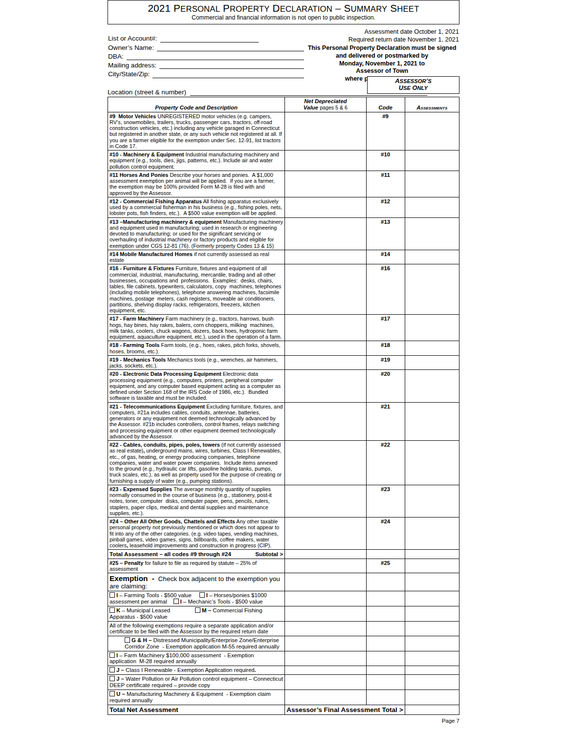2021 PERSONAL PROPERTY DECLARATION – SUMMARY SHEET
Commercial and financial information is not open to public inspection.
ASSESSOR’S
USE ONLY
| List or Account#: Owner’s Name: DBA: Mailing address: City/State/Zip: | Assessment date October 1, 2021 Required return date November 1, 2021 This Personal Property Declaration must be signed and delivered or postmarked by Monday, November 1, 2021 to Assessor of Town where property is located |
Location (street & number)
| Property Code and Description | Net Depreciated Value pages 5 & 6 | Code | Assessments |
| --- | --- | --- | --- |
| #9 Motor Vehicles UNREGISTERED motor vehicles (e.g. campers, RV’s, snowmobiles, trailers, trucks, passenger cars, tractors, off-road construction vehicles, etc.) including any vehicle garaged in Connecticut but registered in another state, or any such vehicle not registered at all. If you are a farmer eligible for the exemption under Sec. 12-91, list tractors in Code 17. | | #9 | |
| #10 - Machinery & Equipment Industrial manufacturing machinery and equipment (e.g., tools, dies, jigs, patterns, etc.). Include air and water pollution control equipment. | | #10 | |
| #11 Horses And Ponies Describe your horses and ponies. A $1,000 assessment exemption per animal will be applied. If you are a farmer, the exemption may be 100% provided Form M-28 is filed with and approved by the Assessor. | | #11 | |
| #12 - Commercial Fishing Apparatus All fishing apparatus exclusively used by a commercial fisherman in his business (e.g., fishing poles, nets, lobster pots, fish finders, etc.). A $500 value exemption will be applied. | | #12 | |
| #13 –Manufacturing machinery & equipment Manufacturing machinery and equipment used in manufacturing; used in research or engineering devoted to manufacturing; or used for the significant servicing or overhauling of industrial machinery or factory products and eligible for exemption under CGS 12-81 (76). (Formerly property Codes 13 & 15) | | #13 | |
| #14 Mobile Manufactured Homes if not currently assessed as real estate | | #14 | |
| #16 - Furniture & Fixtures Furniture, fixtures and equipment of all commercial, industrial, manufacturing, mercantile, trading and all other businesses, occupations and professions. Examples: desks, chairs, tables, file cabinets, typewriters, calculators, copy machines, telephones (including mobile telephones), telephone answering machines, facsimile machines, postage meters, cash registers, moveable air conditioners, partitions, shelving display racks, refrigerators, freezers, kitchen equipment, etc. | | #16 | |
| #17 - Farm Machinery Farm machinery (e.g., tractors, harrows, bush hogs, hay bines, hay rakes, balers, corn choppers, milking machines, milk tanks, coolers, chuck wagons, dozers, back hoes, hydroponic farm equipment, aquaculture equipment, etc.), used in the operation of a farm. | | #17 | |
| #18 - Farming Tools Farm tools, (e.g., hoes, rakes, pitch forks, shovels, hoses, brooms, etc.). | | #18 | |
| #19 - Mechanics Tools Mechanics tools (e.g., wrenches, air hammers, jacks, sockets, etc.). | | #19 | |
| #20 - Electronic Data Processing Equipment Electronic data processing equipment (e.g., computers, printers, peripheral computer equipment, and any computer based equipment acting as a computer as defined under Section 168 of the IRS Code of 1986, etc.). Bundled software is taxable and must be included. | | #20 | |
| #21 - Telecommunications Equipment Excluding furniture, fixtures, and computers, #21a includes cables, conduits, antennae, batteries, generators or any equipment not deemed technologically advanced by the Assessor. #21b includes controllers, control frames, relays switching and processing equipment or other equipment deemed technologically advanced by the Assessor. | | #21 | |
| #22 - Cables, conduits, pipes, poles, towers (if not currently assessed as real estate) , underground mains, wires, turbines, Class I Renewables, etc., of gas, heating, or energy producing companies, telephone companies, water and water power companies. Include items annexed to the ground (e.g., hydraulic car lifts, gasoline holding tanks, pumps, truck scales, etc.), as well as property used for the purpose of creating or furnishing a supply of water (e.g., pumping stations). | | #22 | |
| #23 - Expensed Supplies The average monthly quantity of supplies normally consumed in the course of business (e.g., stationery, post-it notes, toner, computer disks, computer paper, pens, pencils, rulers, staplers, paper clips, medical and dental supplies and maintenance supplies, etc.). | | #23 | |
| #24 – Other All Other Goods, Chattels and Effects Any other taxable personal property not previously mentioned or which does not appear to fit into any of the other categories. (e.g. video tapes, vending machines, pinball games, video games, signs, billboards, coffee makers, water coolers , leasehold improvements and construction in progress (CIP). | | #24 | |
| Total Assessment – all codes #9 through #24 Subtotal > | | | |
| #25 – Penalty for failure to file as required by statute – 25% of assessment | | #25 | |
| Exemption - Check box adjacent to the exemption you are claiming: | | | |
| I – Farming Tools - $500 value I – Horses/ponies $1000 assessment per animal I – Mechanic’s Tools - $500 value | | | |
| K – Municipal Leased M – Commercial Fishing Apparatus - $500 value | | | |
| All of the following exemptions require a separate application and/or certificate to be filed with the Assessor by the required return date | | | |
| G & H – Distressed Municipality/Enterprise Zone/Enterprise Corridor Zone - Exemption application M-55 required annually | | | |
| I – Farm Machinery $100,000 assessment - Exemption application M-28 required annually | | | |
| J – Class I Renewable - Exemption Application required . | | | |
| J – Water Pollution or Air Pollution control equipment – Connecticut DEEP certificate required – provide copy | | | |
| U – Manufacturing Machinery & Equipment - Exemption claim required annually | | | |
| Total Net Assessment | Assessor’s Final Assessment Total > | |
Page 7